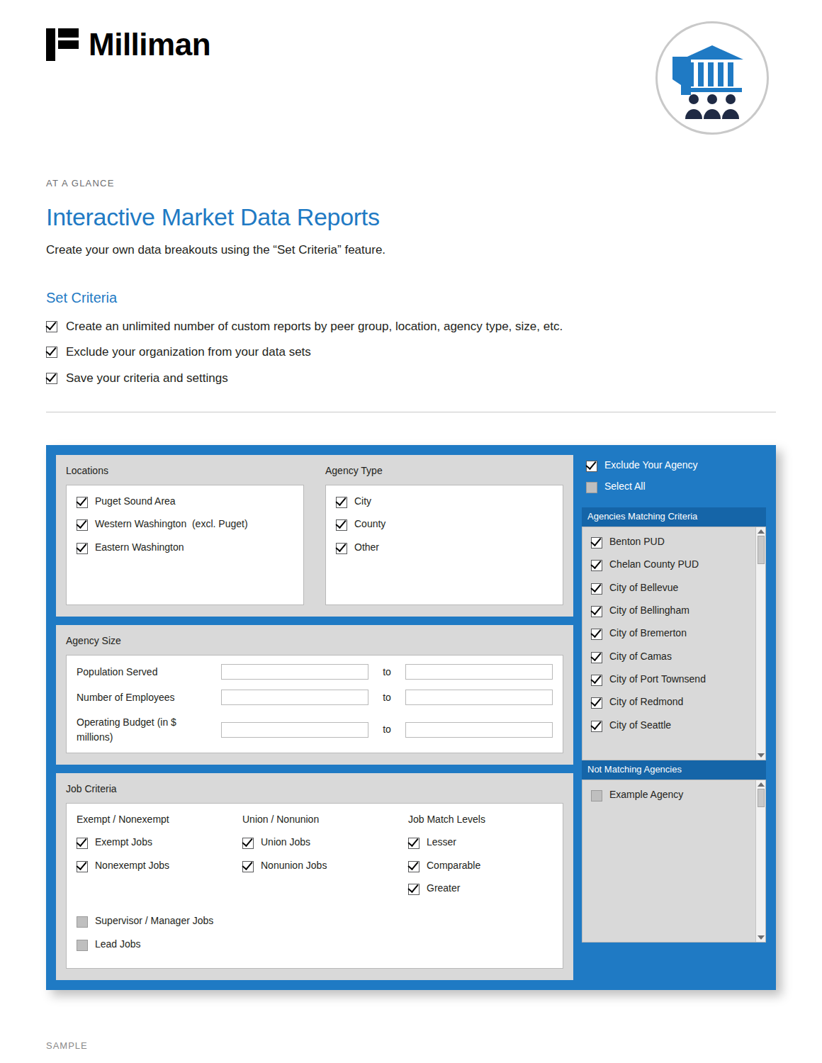Milliman
At a glance
Interactive Market Data Reports
Create your own data breakouts using the “Set Criteria” feature.
Set Criteria
Create an unlimited number of custom reports by peer group, location, agency type, size, etc.
Exclude your organization from your data sets
Save your criteria and settings
Locations
Puget Sound Area
Western Washington (excl. Puget)
Eastern Washington
Agency Type
City
County
Other
Agency Size
Population Served
to
Number of Employees
to
Operating Budget (in $ millions)
to
Job Criteria
Exempt / Nonexempt
Exempt Jobs
Nonexempt Jobs
Union / Nonunion
Union Jobs
Nonunion Jobs
Job Match Levels
Lesser
Comparable
Greater
Supervisor / Manager Jobs
Lead Jobs
Exclude Your Agency
Select All
Agencies Matching Criteria
Benton PUD
Chelan County PUD
City of Bellevue
City of Bellingham
City of Bremerton
City of Camas
City of Port Townsend
City of Redmond
City of Seattle
Not Matching Agencies
Example Agency
SAMPLE